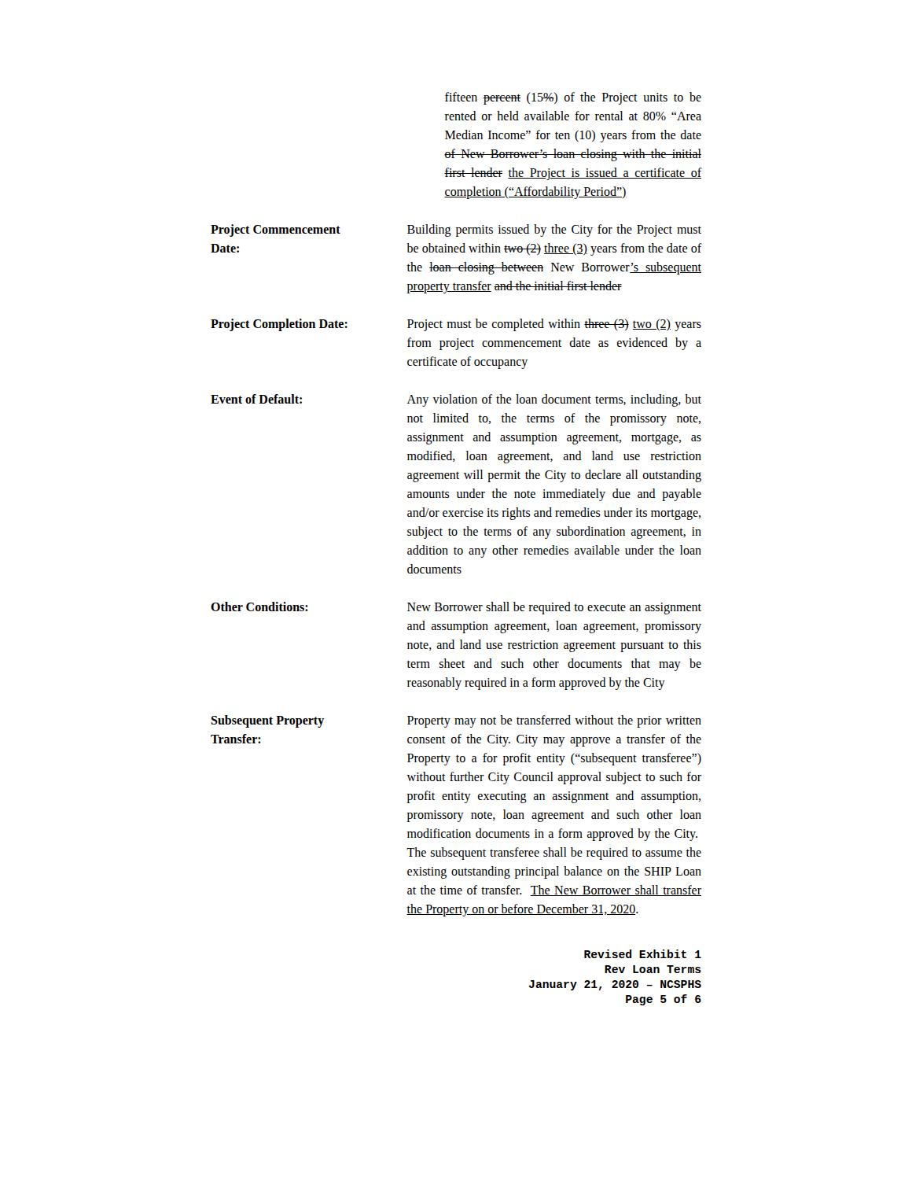fifteen percent (15%) of the Project units to be rented or held available for rental at 80% “Area Median Income” for ten (10) years from the date of New Borrower’s loan closing with the initial first lender the Project is issued a certificate of completion (“Affordability Period”)
Project Commencement Date:
Building permits issued by the City for the Project must be obtained within two (2) three (3) years from the date of the loan closing between New Borrower’s subsequent property transfer and the initial first lender
Project Completion Date:
Project must be completed within three (3) two (2) years from project commencement date as evidenced by a certificate of occupancy
Event of Default:
Any violation of the loan document terms, including, but not limited to, the terms of the promissory note, assignment and assumption agreement, mortgage, as modified, loan agreement, and land use restriction agreement will permit the City to declare all outstanding amounts under the note immediately due and payable and/or exercise its rights and remedies under its mortgage, subject to the terms of any subordination agreement, in addition to any other remedies available under the loan documents
Other Conditions:
New Borrower shall be required to execute an assignment and assumption agreement, loan agreement, promissory note, and land use restriction agreement pursuant to this term sheet and such other documents that may be reasonably required in a form approved by the City
Subsequent Property Transfer:
Property may not be transferred without the prior written consent of the City. City may approve a transfer of the Property to a for profit entity (“subsequent transferee”) without further City Council approval subject to such for profit entity executing an assignment and assumption, promissory note, loan agreement and such other loan modification documents in a form approved by the City. The subsequent transferee shall be required to assume the existing outstanding principal balance on the SHIP Loan at the time of transfer. The New Borrower shall transfer the Property on or before December 31, 2020.
Revised Exhibit 1
Rev Loan Terms
January 21, 2020 – NCSPHS
Page 5 of 6